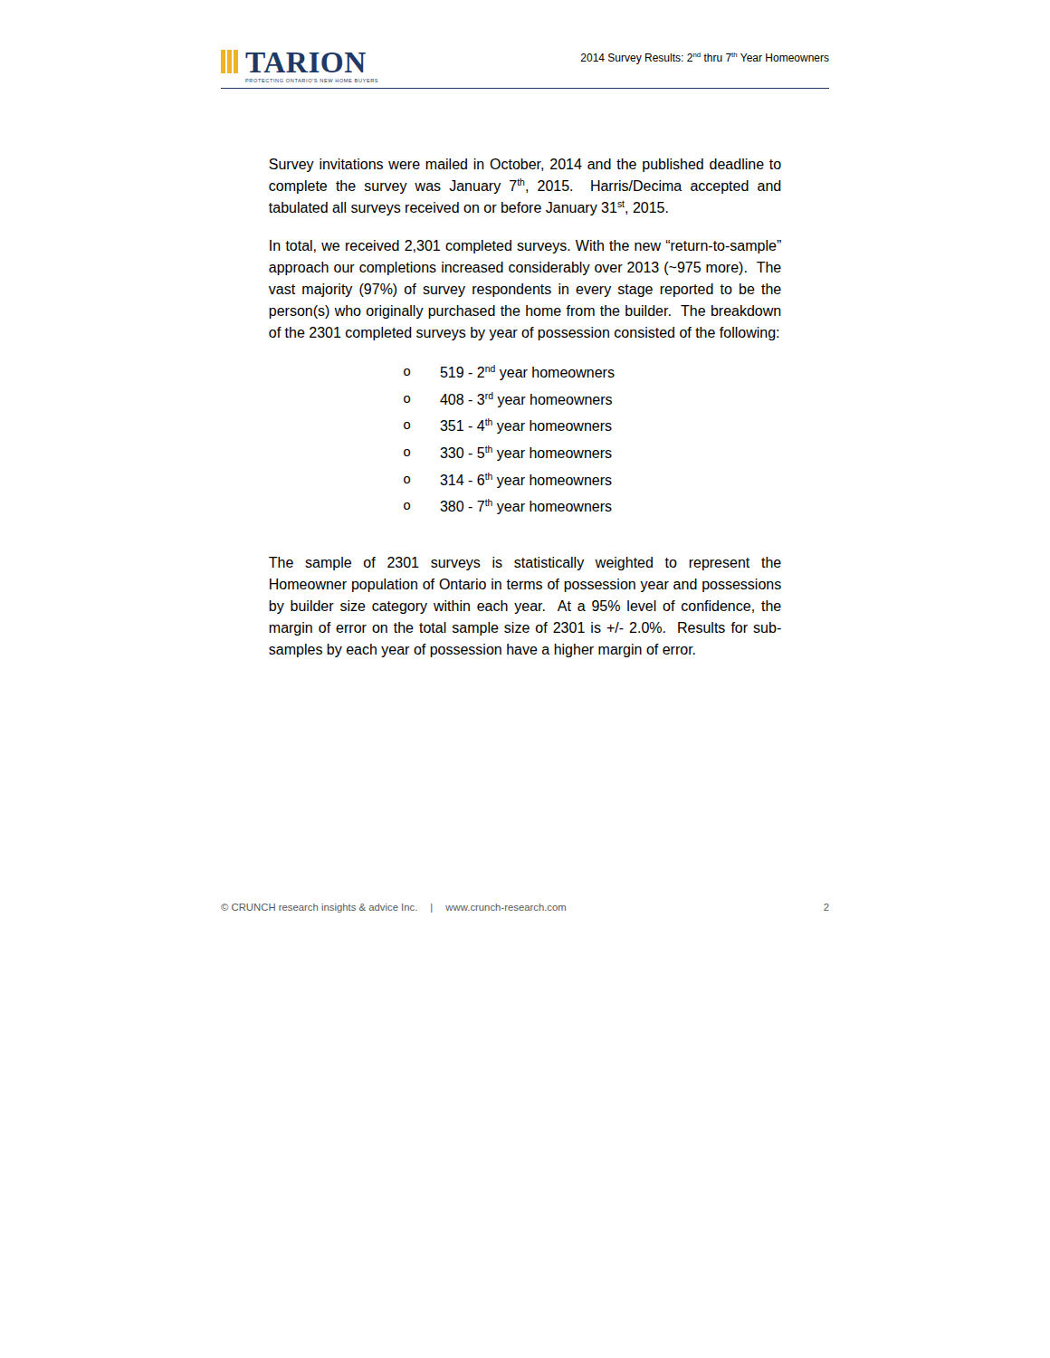TARION PROTECTING ONTARIO'S NEW HOME BUYERS
2014 Survey Results: 2nd thru 7th Year Homeowners
Survey invitations were mailed in October, 2014 and the published deadline to complete the survey was January 7th, 2015. Harris/Decima accepted and tabulated all surveys received on or before January 31st, 2015.
In total, we received 2,301 completed surveys. With the new “return-to-sample” approach our completions increased considerably over 2013 (~975 more). The vast majority (97%) of survey respondents in every stage reported to be the person(s) who originally purchased the home from the builder. The breakdown of the 2301 completed surveys by year of possession consisted of the following:
519 - 2nd year homeowners
408 - 3rd year homeowners
351 - 4th year homeowners
330 - 5th year homeowners
314 - 6th year homeowners
380 - 7th year homeowners
The sample of 2301 surveys is statistically weighted to represent the Homeowner population of Ontario in terms of possession year and possessions by builder size category within each year. At a 95% level of confidence, the margin of error on the total sample size of 2301 is +/- 2.0%. Results for sub-samples by each year of possession have a higher margin of error.
© CRUNCH research insights & advice Inc. | www.crunch-research.com 2